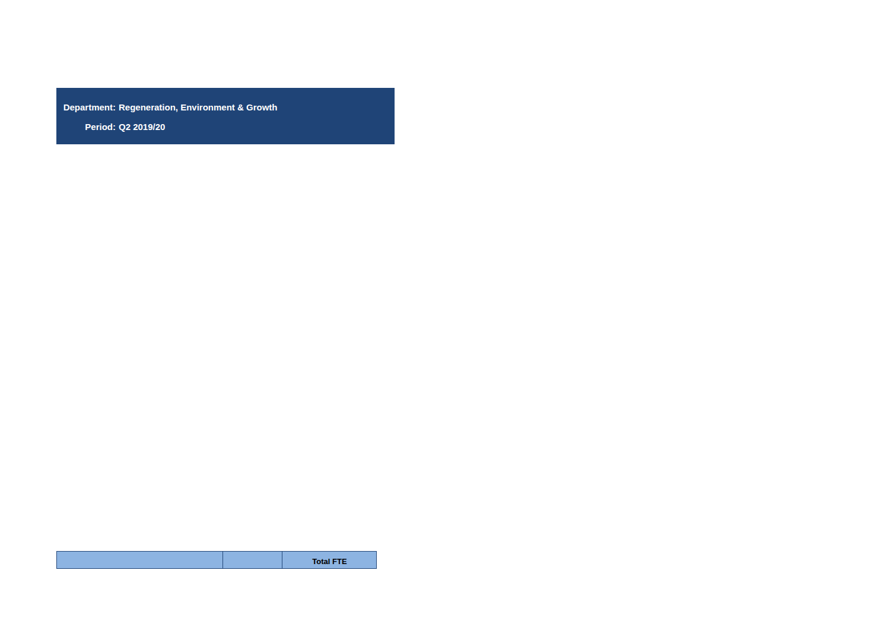Department:
Regeneration, Environment & Growth
Period:
Q2 2019/20
Total FTE